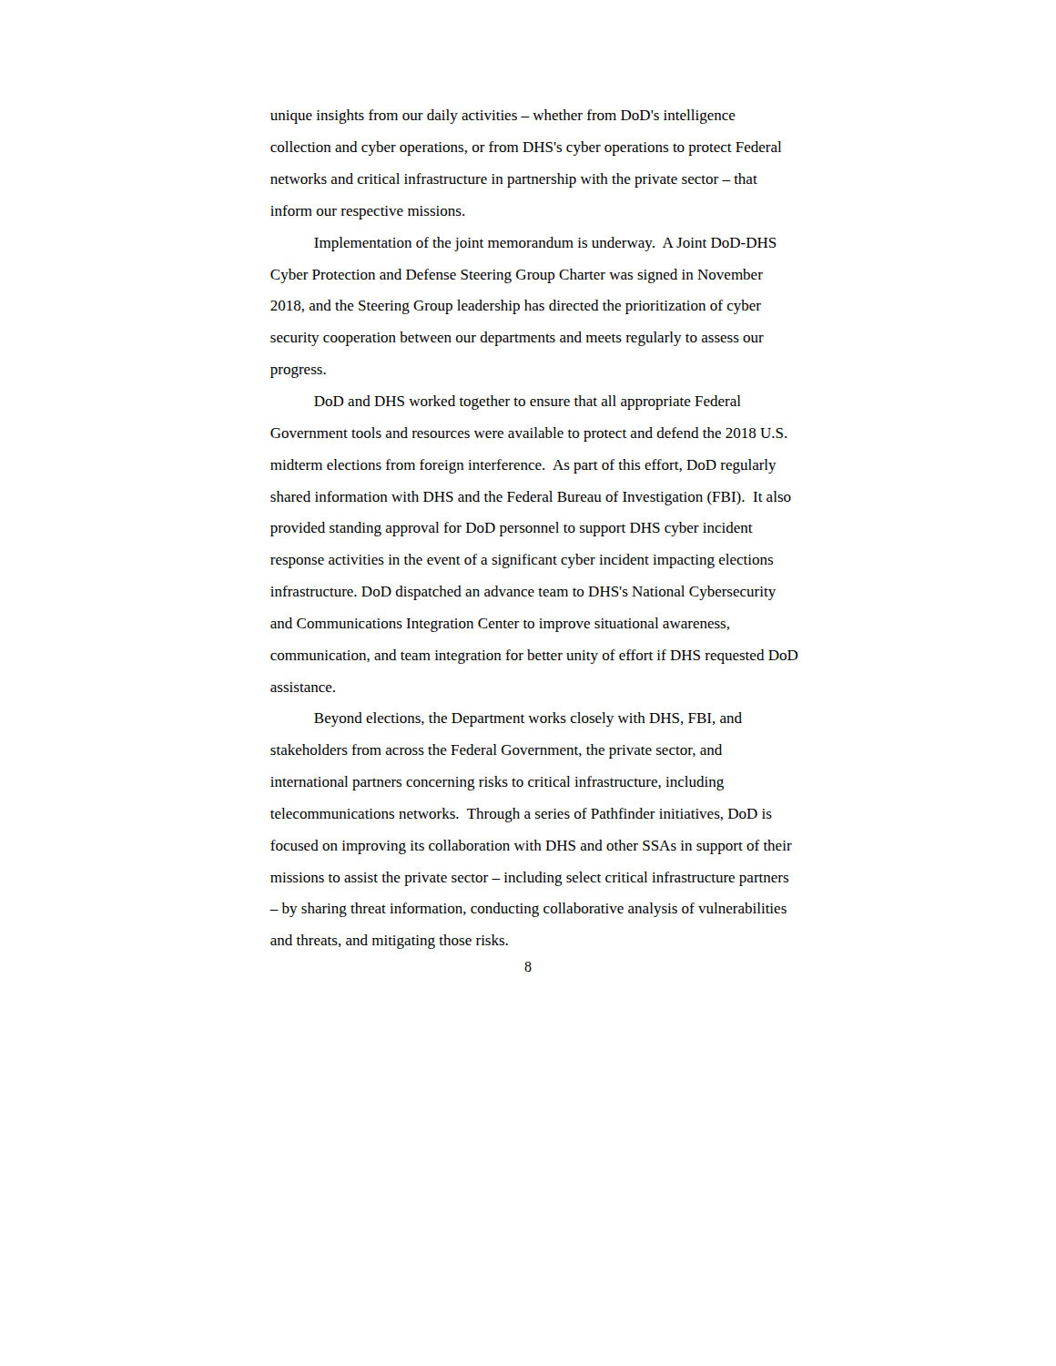unique insights from our daily activities – whether from DoD's intelligence collection and cyber operations, or from DHS's cyber operations to protect Federal networks and critical infrastructure in partnership with the private sector – that inform our respective missions.
Implementation of the joint memorandum is underway. A Joint DoD-DHS Cyber Protection and Defense Steering Group Charter was signed in November 2018, and the Steering Group leadership has directed the prioritization of cyber security cooperation between our departments and meets regularly to assess our progress.
DoD and DHS worked together to ensure that all appropriate Federal Government tools and resources were available to protect and defend the 2018 U.S. midterm elections from foreign interference. As part of this effort, DoD regularly shared information with DHS and the Federal Bureau of Investigation (FBI). It also provided standing approval for DoD personnel to support DHS cyber incident response activities in the event of a significant cyber incident impacting elections infrastructure. DoD dispatched an advance team to DHS's National Cybersecurity and Communications Integration Center to improve situational awareness, communication, and team integration for better unity of effort if DHS requested DoD assistance.
Beyond elections, the Department works closely with DHS, FBI, and stakeholders from across the Federal Government, the private sector, and international partners concerning risks to critical infrastructure, including telecommunications networks. Through a series of Pathfinder initiatives, DoD is focused on improving its collaboration with DHS and other SSAs in support of their missions to assist the private sector – including select critical infrastructure partners – by sharing threat information, conducting collaborative analysis of vulnerabilities and threats, and mitigating those risks.
8